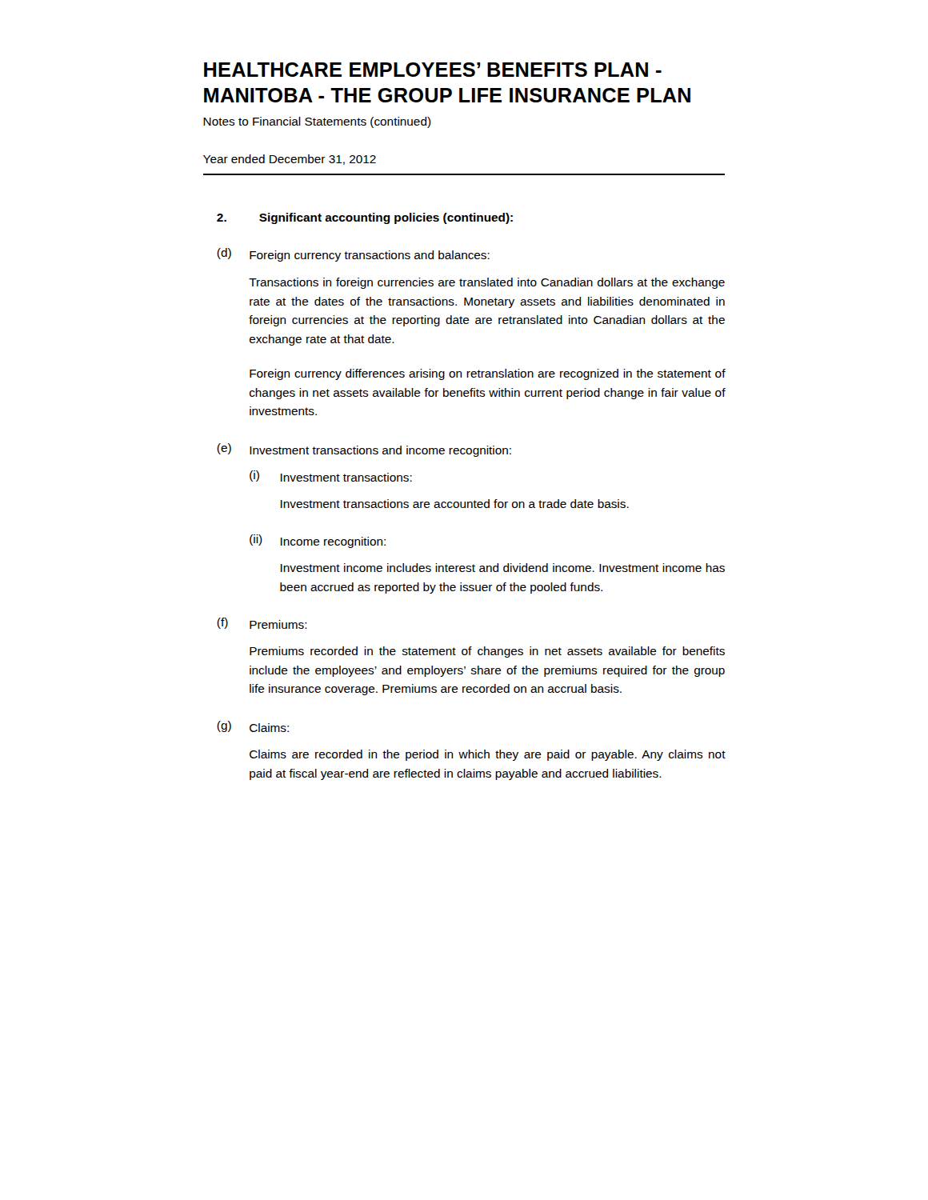HEALTHCARE EMPLOYEES’ BENEFITS PLAN -
MANITOBA - THE GROUP LIFE INSURANCE PLAN
Notes to Financial Statements (continued)
Year ended December 31, 2012
2.
Significant accounting policies (continued):
(d)
Foreign currency transactions and balances:
Transactions in foreign currencies are translated into Canadian dollars at the exchange rate at the dates of the transactions. Monetary assets and liabilities denominated in foreign currencies at the reporting date are retranslated into Canadian dollars at the exchange rate at that date.
Foreign currency differences arising on retranslation are recognized in the statement of changes in net assets available for benefits within current period change in fair value of investments.
(e)
Investment transactions and income recognition:
(i)
Investment transactions:
Investment transactions are accounted for on a trade date basis.
(ii)
Income recognition:
Investment income includes interest and dividend income. Investment income has been accrued as reported by the issuer of the pooled funds.
(f)
Premiums:
Premiums recorded in the statement of changes in net assets available for benefits include the employees’ and employers’ share of the premiums required for the group life insurance coverage. Premiums are recorded on an accrual basis.
(g)
Claims:
Claims are recorded in the period in which they are paid or payable. Any claims not paid at fiscal year-end are reflected in claims payable and accrued liabilities.